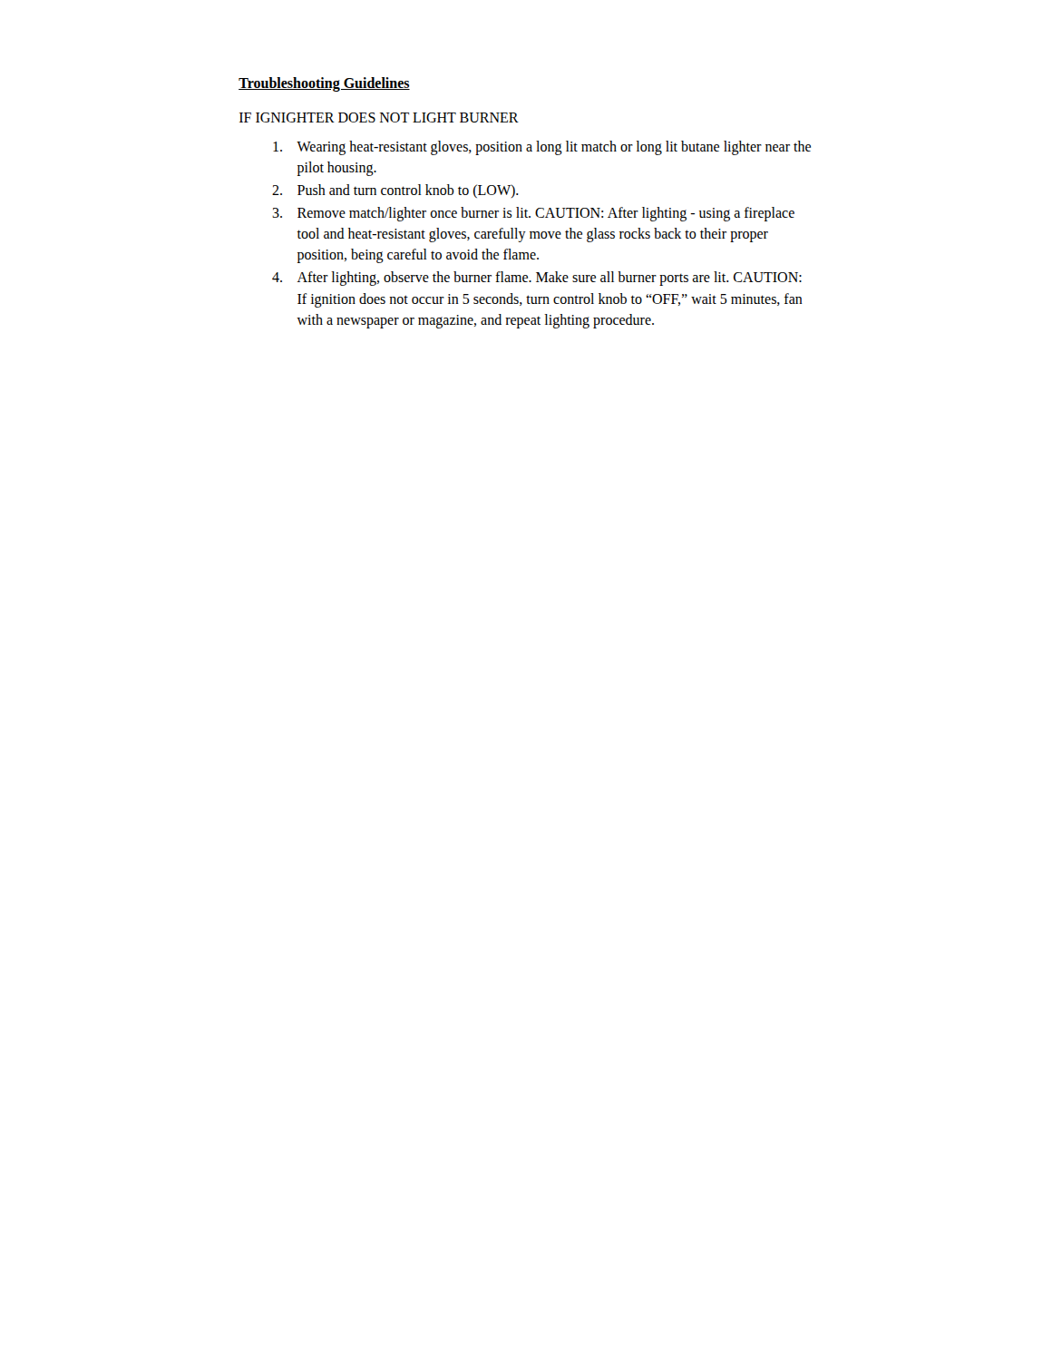Troubleshooting Guidelines
IF IGNIGHTER DOES NOT LIGHT BURNER
Wearing heat-resistant gloves, position a long lit match or long lit butane lighter near the pilot housing.
Push and turn control knob to (LOW).
Remove match/lighter once burner is lit. CAUTION: After lighting - using a fireplace tool and heat-resistant gloves, carefully move the glass rocks back to their proper position, being careful to avoid the flame.
After lighting, observe the burner flame. Make sure all burner ports are lit. CAUTION: If ignition does not occur in 5 seconds, turn control knob to “OFF,” wait 5 minutes, fan with a newspaper or magazine, and repeat lighting procedure.